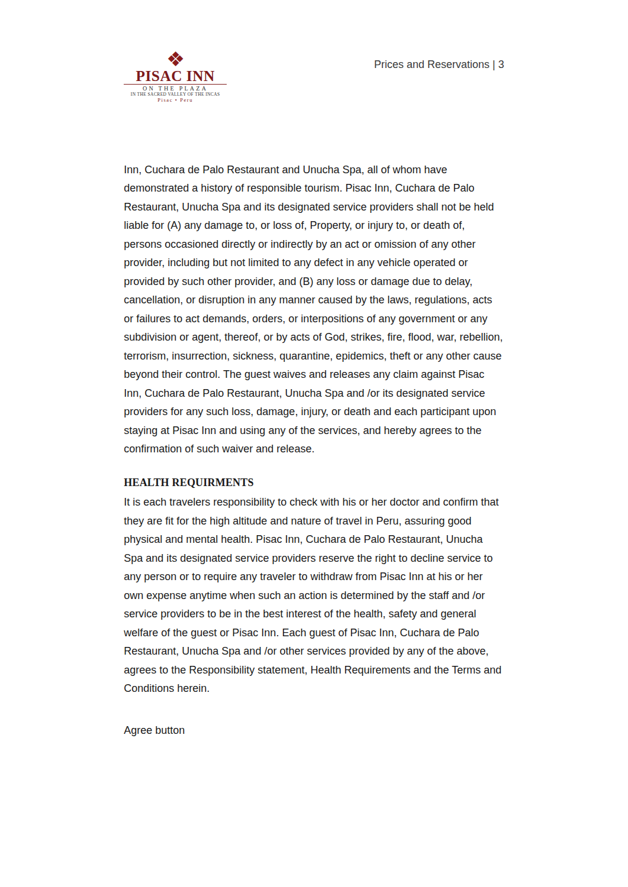❖ PISAC INN ON THE PLAZA In the Sacred Valley of the Incas Pisac • Peru
Prices and Reservations | 3
Inn, Cuchara de Palo Restaurant and Unucha Spa, all of whom have demonstrated a history of responsible tourism. Pisac Inn, Cuchara de Palo Restaurant, Unucha Spa and its designated service providers shall not be held liable for (A) any damage to, or loss of, Property, or injury to, or death of, persons occasioned directly or indirectly by an act or omission of any other provider, including but not limited to any defect in any vehicle operated or provided by such other provider, and (B) any loss or damage due to delay, cancellation, or disruption in any manner caused by the laws, regulations, acts or failures to act demands, orders, or interpositions of any government or any subdivision or agent, thereof, or by acts of God, strikes, fire, flood, war, rebellion, terrorism, insurrection, sickness, quarantine, epidemics, theft or any other cause beyond their control. The guest waives and releases any claim against Pisac Inn, Cuchara de Palo Restaurant, Unucha Spa and /or its designated service providers for any such loss, damage, injury, or death and each participant upon staying at Pisac Inn and using any of the services, and hereby agrees to the confirmation of such waiver and release.
HEALTH REQUIRMENTS
It is each travelers responsibility to check with his or her doctor and confirm that they are fit for the high altitude and nature of travel in Peru, assuring good physical and mental health. Pisac Inn, Cuchara de Palo Restaurant, Unucha Spa and its designated service providers reserve the right to decline service to any person or to require any traveler to withdraw from Pisac Inn at his or her own expense anytime when such an action is determined by the staff and /or service providers to be in the best interest of the health, safety and general welfare of the guest or Pisac Inn. Each guest of Pisac Inn, Cuchara de Palo Restaurant, Unucha Spa and /or other services provided by any of the above, agrees to the Responsibility statement, Health Requirements and the Terms and Conditions herein.
Agree button